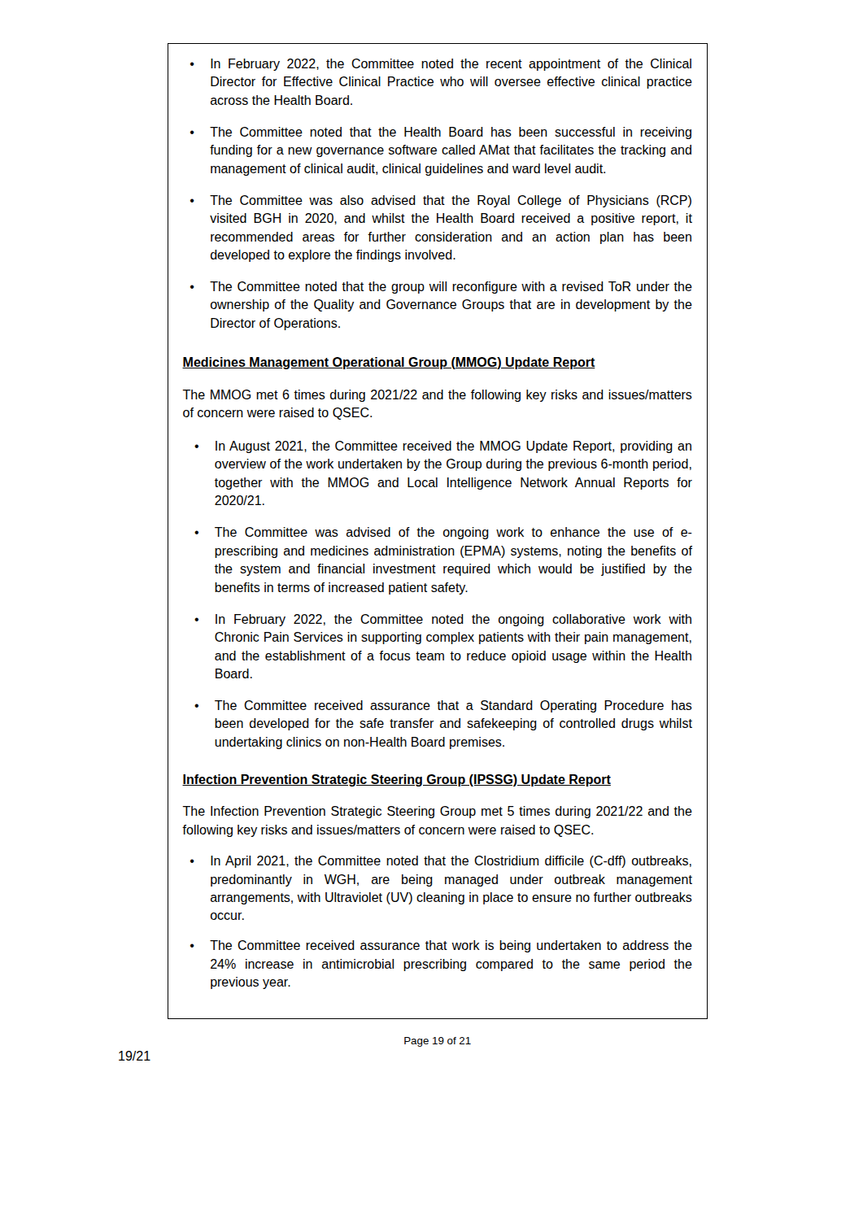In February 2022, the Committee noted the recent appointment of the Clinical Director for Effective Clinical Practice who will oversee effective clinical practice across the Health Board.
The Committee noted that the Health Board has been successful in receiving funding for a new governance software called AMat that facilitates the tracking and management of clinical audit, clinical guidelines and ward level audit.
The Committee was also advised that the Royal College of Physicians (RCP) visited BGH in 2020, and whilst the Health Board received a positive report, it recommended areas for further consideration and an action plan has been developed to explore the findings involved.
The Committee noted that the group will reconfigure with a revised ToR under the ownership of the Quality and Governance Groups that are in development by the Director of Operations.
Medicines Management Operational Group (MMOG) Update Report
The MMOG met 6 times during 2021/22 and the following key risks and issues/matters of concern were raised to QSEC.
In August 2021, the Committee received the MMOG Update Report, providing an overview of the work undertaken by the Group during the previous 6-month period, together with the MMOG and Local Intelligence Network Annual Reports for 2020/21.
The Committee was advised of the ongoing work to enhance the use of e-prescribing and medicines administration (EPMA) systems, noting the benefits of the system and financial investment required which would be justified by the benefits in terms of increased patient safety.
In February 2022, the Committee noted the ongoing collaborative work with Chronic Pain Services in supporting complex patients with their pain management, and the establishment of a focus team to reduce opioid usage within the Health Board.
The Committee received assurance that a Standard Operating Procedure has been developed for the safe transfer and safekeeping of controlled drugs whilst undertaking clinics on non-Health Board premises.
Infection Prevention Strategic Steering Group (IPSSG) Update Report
The Infection Prevention Strategic Steering Group met 5 times during 2021/22 and the following key risks and issues/matters of concern were raised to QSEC.
In April 2021, the Committee noted that the Clostridium difficile (C-dff) outbreaks, predominantly in WGH, are being managed under outbreak management arrangements, with Ultraviolet (UV) cleaning in place to ensure no further outbreaks occur.
The Committee received assurance that work is being undertaken to address the 24% increase in antimicrobial prescribing compared to the same period the previous year.
Page 19 of 21
19/21